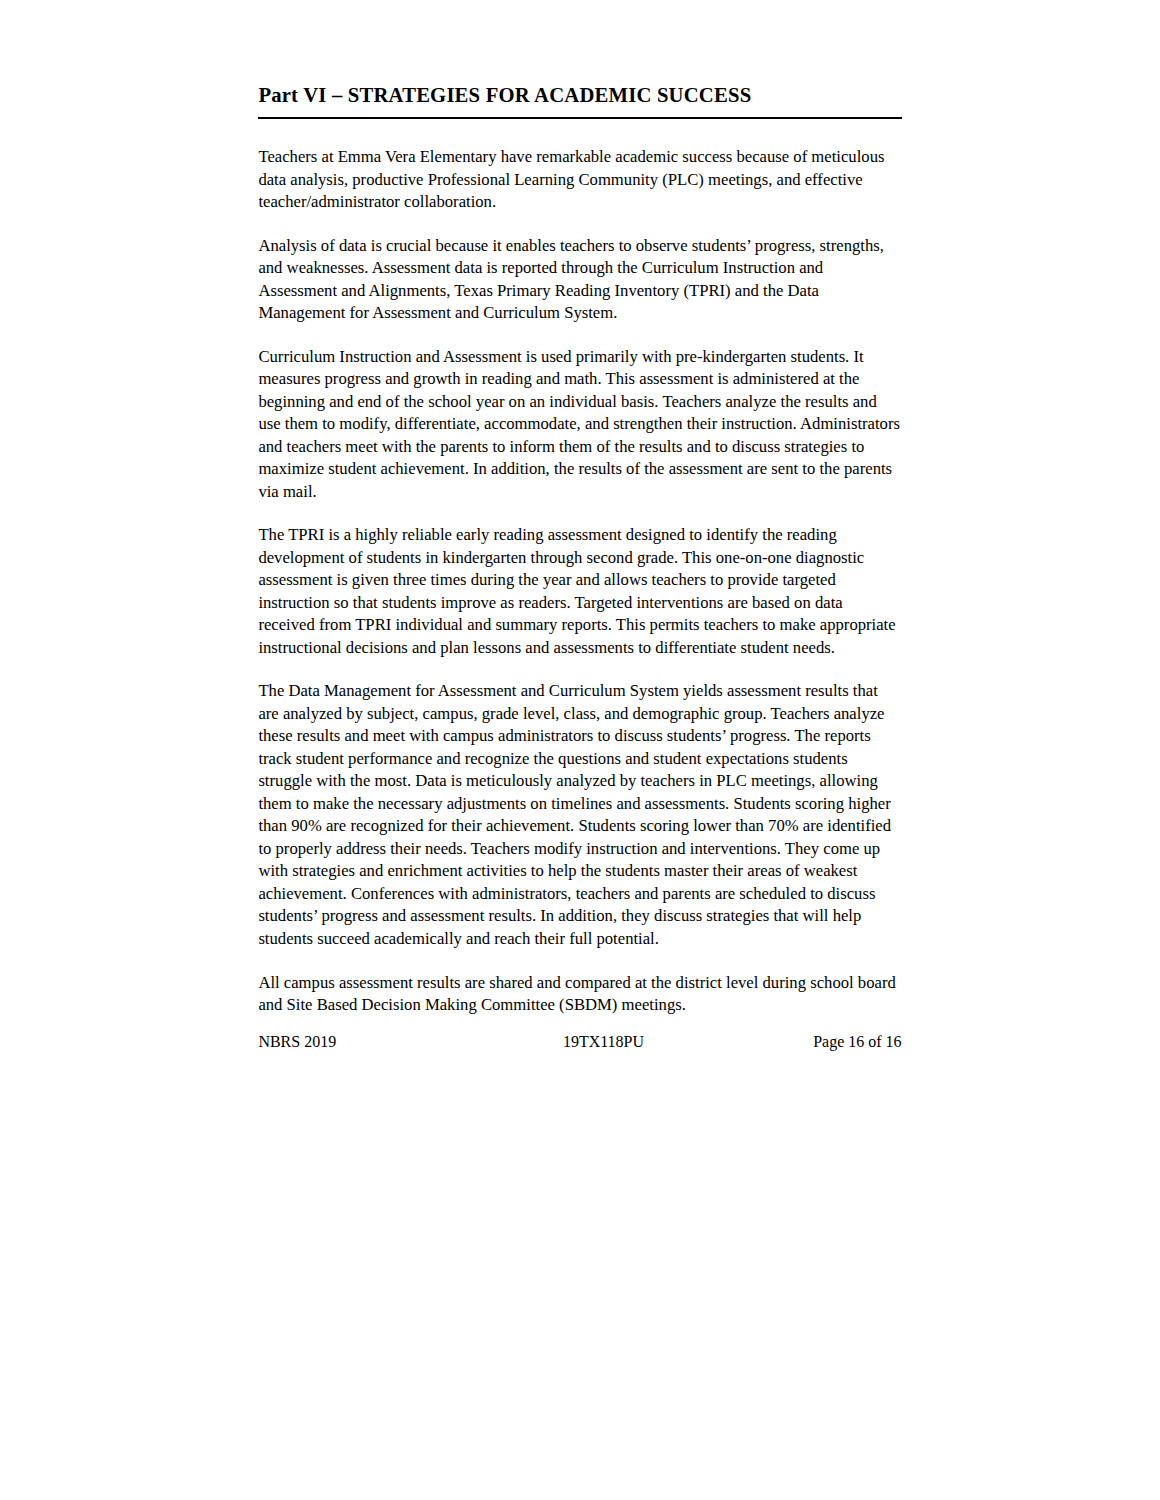Part VI – STRATEGIES FOR ACADEMIC SUCCESS
Teachers at Emma Vera Elementary have remarkable academic success because of meticulous data analysis, productive Professional Learning Community (PLC) meetings, and effective teacher/administrator collaboration.
Analysis of data is crucial because it enables teachers to observe students’ progress, strengths, and weaknesses. Assessment data is reported through the Curriculum Instruction and Assessment and Alignments, Texas Primary Reading Inventory (TPRI) and the Data Management for Assessment and Curriculum System.
Curriculum Instruction and Assessment is used primarily with pre-kindergarten students. It measures progress and growth in reading and math. This assessment is administered at the beginning and end of the school year on an individual basis. Teachers analyze the results and use them to modify, differentiate, accommodate, and strengthen their instruction. Administrators and teachers meet with the parents to inform them of the results and to discuss strategies to maximize student achievement. In addition, the results of the assessment are sent to the parents via mail.
The TPRI is a highly reliable early reading assessment designed to identify the reading development of students in kindergarten through second grade. This one-on-one diagnostic assessment is given three times during the year and allows teachers to provide targeted instruction so that students improve as readers. Targeted interventions are based on data received from TPRI individual and summary reports. This permits teachers to make appropriate instructional decisions and plan lessons and assessments to differentiate student needs.
The Data Management for Assessment and Curriculum System yields assessment results that are analyzed by subject, campus, grade level, class, and demographic group. Teachers analyze these results and meet with campus administrators to discuss students’ progress. The reports track student performance and recognize the questions and student expectations students struggle with the most. Data is meticulously analyzed by teachers in PLC meetings, allowing them to make the necessary adjustments on timelines and assessments. Students scoring higher than 90% are recognized for their achievement. Students scoring lower than 70% are identified to properly address their needs. Teachers modify instruction and interventions. They come up with strategies and enrichment activities to help the students master their areas of weakest achievement. Conferences with administrators, teachers and parents are scheduled to discuss students’ progress and assessment results. In addition, they discuss strategies that will help students succeed academically and reach their full potential.
All campus assessment results are shared and compared at the district level during school board and Site Based Decision Making Committee (SBDM) meetings.
NBRS 2019
19TX118PU
Page 16 of 16